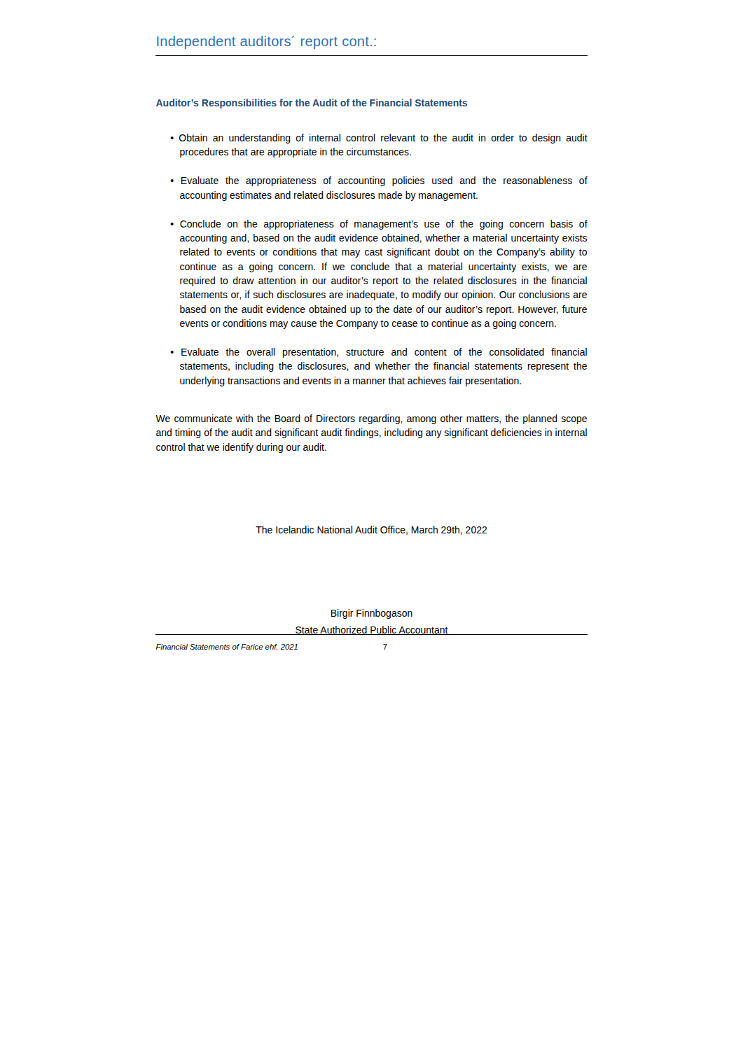Independent auditors´ report cont.:
Auditor’s Responsibilities for the Audit of the Financial Statements
• Obtain an understanding of internal control relevant to the audit in order to design audit procedures that are appropriate in the circumstances.
• Evaluate the appropriateness of accounting policies used and the reasonableness of accounting estimates and related disclosures made by management.
• Conclude on the appropriateness of management’s use of the going concern basis of accounting and, based on the audit evidence obtained, whether a material uncertainty exists related to events or conditions that may cast significant doubt on the Company’s ability to continue as a going concern. If we conclude that a material uncertainty exists, we are required to draw attention in our auditor’s report to the related disclosures in the financial statements or, if such disclosures are inadequate, to modify our opinion. Our conclusions are based on the audit evidence obtained up to the date of our auditor’s report. However, future events or conditions may cause the Company to cease to continue as a going concern.
• Evaluate the overall presentation, structure and content of the consolidated financial statements, including the disclosures, and whether the financial statements represent the underlying transactions and events in a manner that achieves fair presentation.
We communicate with the Board of Directors regarding, among other matters, the planned scope and timing of the audit and significant audit findings, including any significant deficiencies in internal control that we identify during our audit.
The Icelandic National Audit Office, March 29th, 2022
Birgir Finnbogason
State Authorized Public Accountant
Financial Statements of Farice ehf. 20217